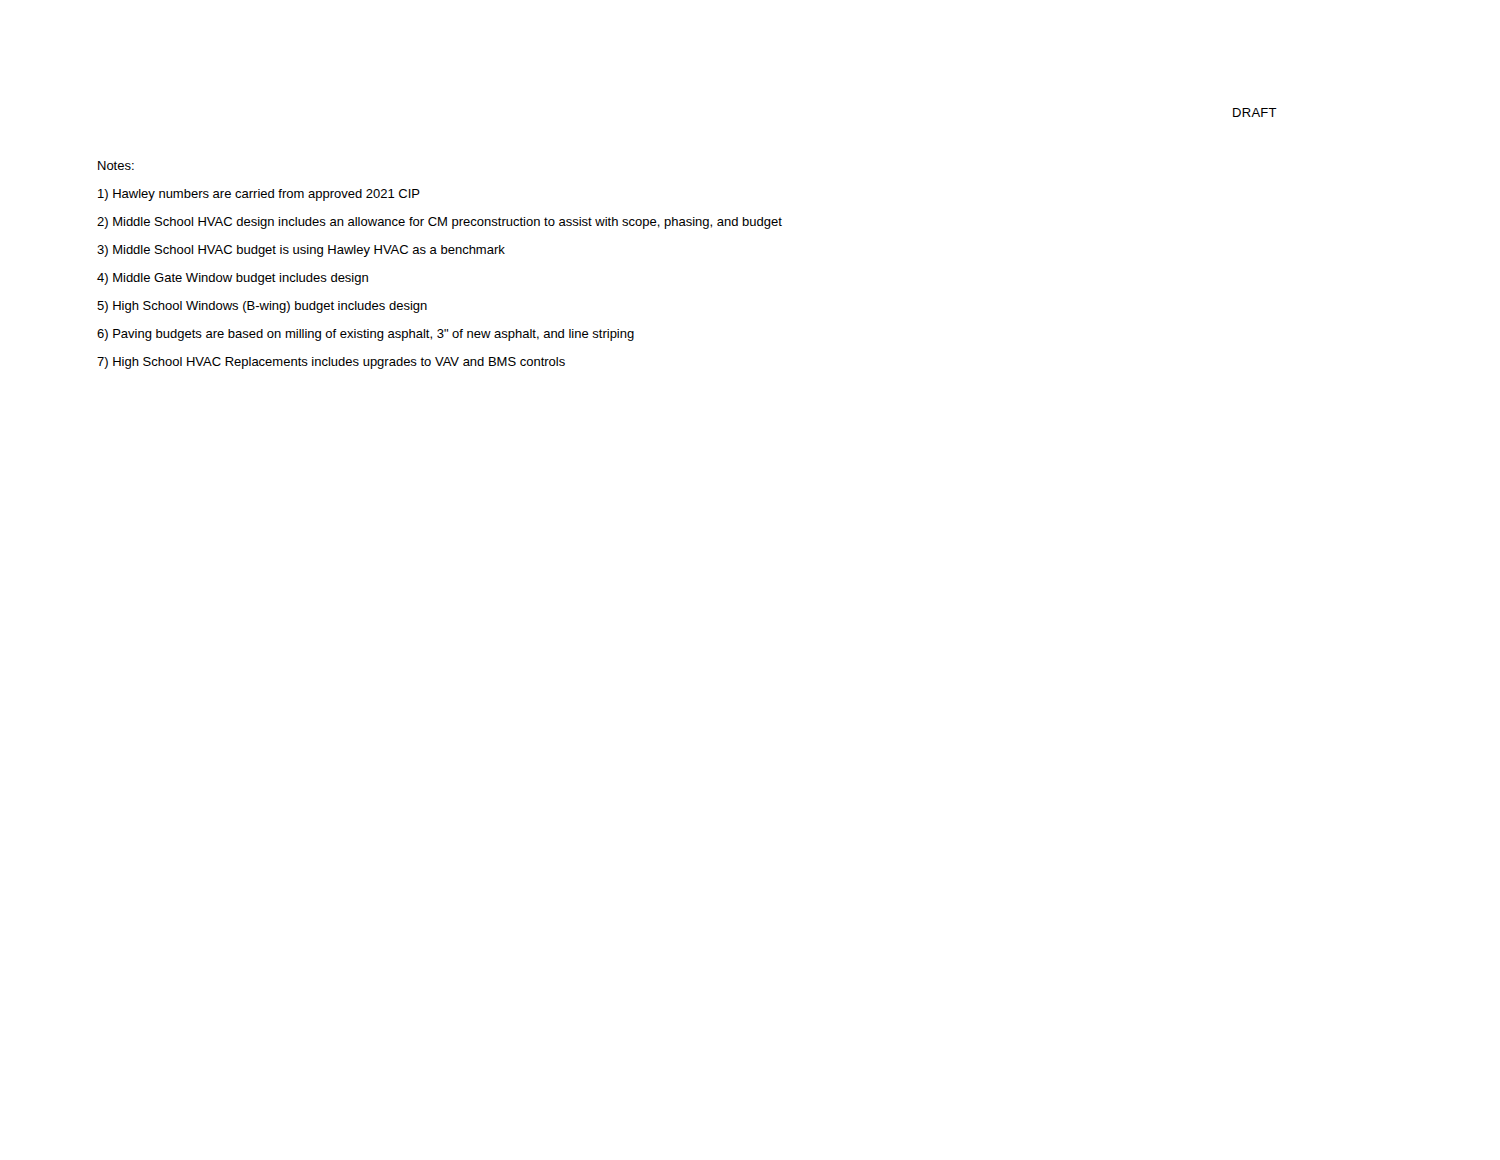DRAFT
Notes:
1) Hawley numbers are carried from approved 2021 CIP
2) Middle School HVAC design includes an allowance for CM preconstruction to assist with scope, phasing, and budget
3) Middle School HVAC budget is using Hawley HVAC as a benchmark
4) Middle Gate Window budget includes design
5) High School Windows (B-wing) budget includes design
6) Paving budgets are based on milling of existing asphalt, 3" of new asphalt, and line striping
7) High School HVAC Replacements includes upgrades to VAV and BMS controls